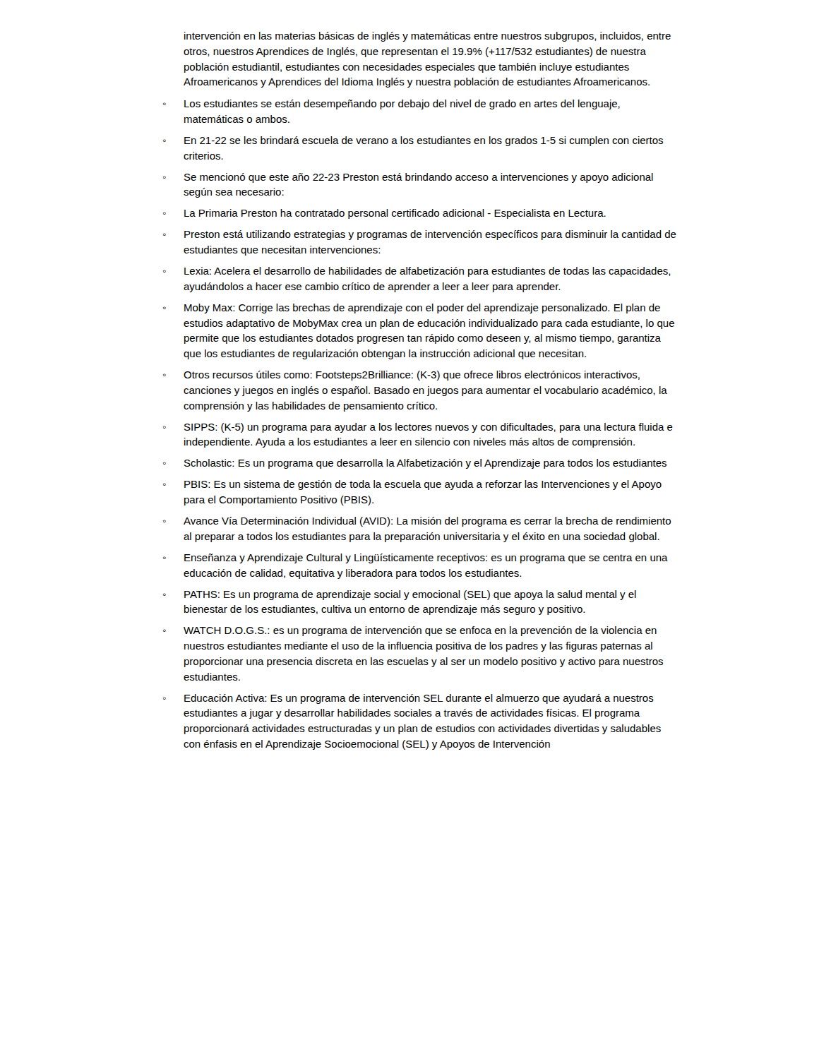intervención en las materias básicas de inglés y matemáticas entre nuestros subgrupos, incluidos, entre otros, nuestros Aprendices de Inglés, que representan el 19.9% (+117/532 estudiantes) de nuestra población estudiantil, estudiantes con necesidades especiales que también incluye estudiantes Afroamericanos y Aprendices del Idioma Inglés y nuestra población de estudiantes Afroamericanos.
Los estudiantes se están desempeñando por debajo del nivel de grado en artes del lenguaje, matemáticas o ambos.
En 21-22 se les brindará escuela de verano a los estudiantes en los grados 1-5 si cumplen con ciertos criterios.
Se mencionó que este año 22-23 Preston está brindando acceso a intervenciones y apoyo adicional según sea necesario:
La Primaria Preston ha contratado personal certificado adicional - Especialista en Lectura.
Preston está utilizando estrategias y programas de intervención específicos para disminuir la cantidad de estudiantes que necesitan intervenciones:
Lexia: Acelera el desarrollo de habilidades de alfabetización para estudiantes de todas las capacidades, ayudándolos a hacer ese cambio crítico de aprender a leer a leer para aprender.
Moby Max: Corrige las brechas de aprendizaje con el poder del aprendizaje personalizado. El plan de estudios adaptativo de MobyMax crea un plan de educación individualizado para cada estudiante, lo que permite que los estudiantes dotados progresen tan rápido como deseen y, al mismo tiempo, garantiza que los estudiantes de regularización obtengan la instrucción adicional que necesitan.
Otros recursos útiles como: Footsteps2Brilliance: (K-3) que ofrece libros electrónicos interactivos, canciones y juegos en inglés o español. Basado en juegos para aumentar el vocabulario académico, la comprensión y las habilidades de pensamiento crítico.
SIPPS: (K-5) un programa para ayudar a los lectores nuevos y con dificultades, para una lectura fluida e independiente. Ayuda a los estudiantes a leer en silencio con niveles más altos de comprensión.
Scholastic: Es un programa que desarrolla la Alfabetización y el Aprendizaje para todos los estudiantes
PBIS: Es un sistema de gestión de toda la escuela que ayuda a reforzar las Intervenciones y el Apoyo para el Comportamiento Positivo (PBIS).
Avance Vía Determinación Individual (AVID): La misión del programa es cerrar la brecha de rendimiento al preparar a todos los estudiantes para la preparación universitaria y el éxito en una sociedad global.
Enseñanza y Aprendizaje Cultural y Lingüísticamente receptivos: es un programa que se centra en una educación de calidad, equitativa y liberadora para todos los estudiantes.
PATHS: Es un programa de aprendizaje social y emocional (SEL) que apoya la salud mental y el bienestar de los estudiantes, cultiva un entorno de aprendizaje más seguro y positivo.
WATCH D.O.G.S.: es un programa de intervención que se enfoca en la prevención de la violencia en nuestros estudiantes mediante el uso de la influencia positiva de los padres y las figuras paternas al proporcionar una presencia discreta en las escuelas y al ser un modelo positivo y activo para nuestros estudiantes.
Educación Activa: Es un programa de intervención SEL durante el almuerzo que ayudará a nuestros estudiantes a jugar y desarrollar habilidades sociales a través de actividades físicas. El programa proporcionará actividades estructuradas y un plan de estudios con actividades divertidas y saludables con énfasis en el Aprendizaje Socioemocional (SEL) y Apoyos de Intervención